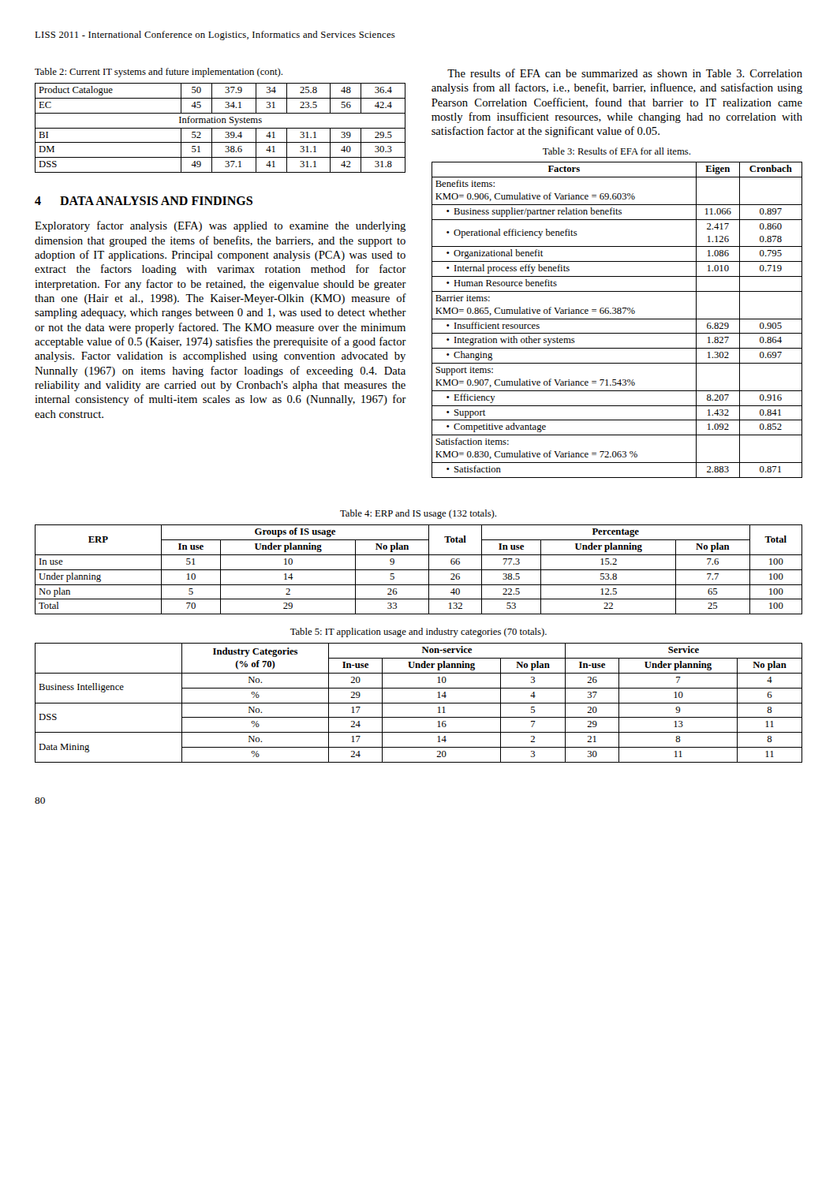LISS 2011 - International Conference on Logistics, Informatics and Services Sciences
Table 2: Current IT systems and future implementation (cont).
| Product Catalogue | 50 | 37.9 | 34 | 25.8 | 48 | 36.4 |
| EC | 45 | 34.1 | 31 | 23.5 | 56 | 42.4 |
| Information Systems |
| BI | 52 | 39.4 | 41 | 31.1 | 39 | 29.5 |
| DM | 51 | 38.6 | 41 | 31.1 | 40 | 30.3 |
| DSS | 49 | 37.1 | 41 | 31.1 | 42 | 31.8 |
4 DATA ANALYSIS AND FINDINGS
Exploratory factor analysis (EFA) was applied to examine the underlying dimension that grouped the items of benefits, the barriers, and the support to adoption of IT applications. Principal component analysis (PCA) was used to extract the factors loading with varimax rotation method for factor interpretation. For any factor to be retained, the eigenvalue should be greater than one (Hair et al., 1998). The Kaiser-Meyer-Olkin (KMO) measure of sampling adequacy, which ranges between 0 and 1, was used to detect whether or not the data were properly factored. The KMO measure over the minimum acceptable value of 0.5 (Kaiser, 1974) satisfies the prerequisite of a good factor analysis. Factor validation is accomplished using convention advocated by Nunnally (1967) on items having factor loadings of exceeding 0.4. Data reliability and validity are carried out by Cronbach's alpha that measures the internal consistency of multi-item scales as low as 0.6 (Nunnally, 1967) for each construct.
The results of EFA can be summarized as shown in Table 3. Correlation analysis from all factors, i.e., benefit, barrier, influence, and satisfaction using Pearson Correlation Coefficient, found that barrier to IT realization came mostly from insufficient resources, while changing had no correlation with satisfaction factor at the significant value of 0.05.
Table 3: Results of EFA for all items.
| Factors | Eigen | Cronbach |
| --- | --- | --- |
| Benefits items: KMO= 0.906, Cumulative of Variance = 69.603% | | |
| Business supplier/partner relation benefits | 11.066 | 0.897 |
| Operational efficiency benefits | 2.417 1.126 | 0.860 0.878 |
| Organizational benefit | 1.086 | 0.795 |
| Internal process effy benefits | 1.010 | 0.719 |
| Human Resource benefits | | |
| Barrier items: KMO= 0.865, Cumulative of Variance = 66.387% | | |
| Insufficient resources | 6.829 | 0.905 |
| Integration with other systems | 1.827 | 0.864 |
| Changing | 1.302 | 0.697 |
| Support items: KMO= 0.907, Cumulative of Variance = 71.543% | | |
| Efficiency | 8.207 | 0.916 |
| Support | 1.432 | 0.841 |
| Competitive advantage | 1.092 | 0.852 |
| Satisfaction items: KMO= 0.830, Cumulative of Variance = 72.063 % | | |
| Satisfaction | 2.883 | 0.871 |
Table 4: ERP and IS usage (132 totals).
| ERP | Groups of IS usage | Total | Percentage | Total |
| --- | --- | --- | --- | --- |
| In use | Under planning | No plan | In use | Under planning | No plan |
| In use | 51 | 10 | 9 | 66 | 77.3 | 15.2 | 7.6 | 100 |
| Under planning | 10 | 14 | 5 | 26 | 38.5 | 53.8 | 7.7 | 100 |
| No plan | 5 | 2 | 26 | 40 | 22.5 | 12.5 | 65 | 100 |
| Total | 70 | 29 | 33 | 132 | 53 | 22 | 25 | 100 |
Table 5: IT application usage and industry categories (70 totals).
| | Industry Categories (% of 70) | Non-service | Service |
| --- | --- | --- | --- |
| In-use | Under planning | No plan | In-use | Under planning | No plan |
| Business Intelligence | No. | 20 | 10 | 3 | 26 | 7 | 4 |
| % | 29 | 14 | 4 | 37 | 10 | 6 |
| DSS | No. | 17 | 11 | 5 | 20 | 9 | 8 |
| % | 24 | 16 | 7 | 29 | 13 | 11 |
| Data Mining | No. | 17 | 14 | 2 | 21 | 8 | 8 |
| % | 24 | 20 | 3 | 30 | 11 | 11 |
80